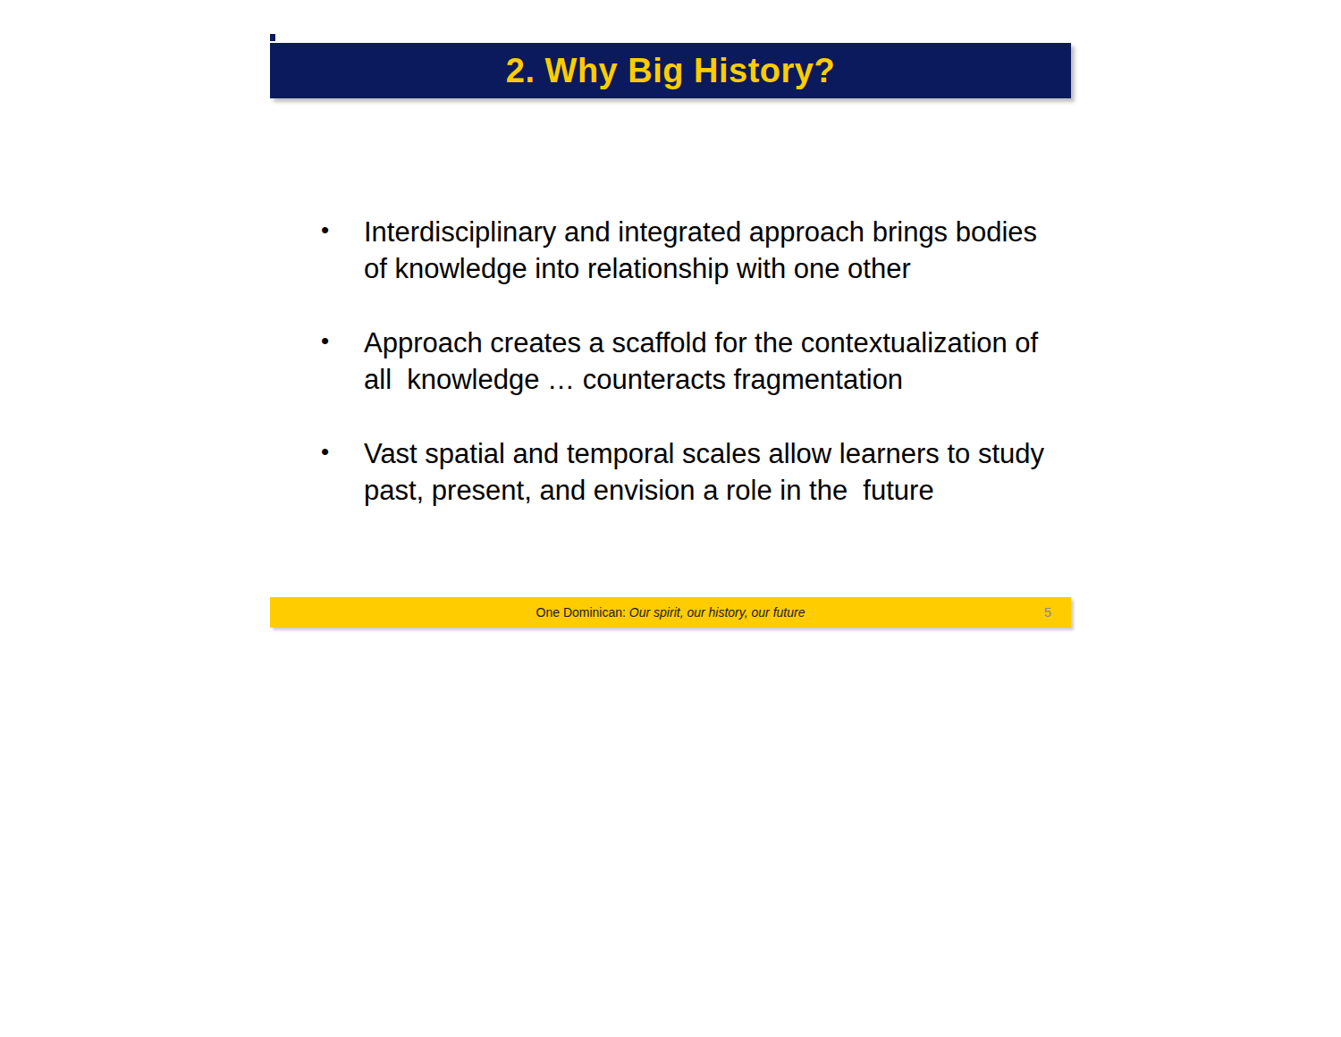2. Why Big History?
Interdisciplinary and integrated approach brings bodies of knowledge into relationship with one other
Approach creates a scaffold for the contextualization of all knowledge … counteracts fragmentation
Vast spatial and temporal scales allow learners to study past, present, and envision a role in the future
One Dominican: Our spirit, our history, our future
5